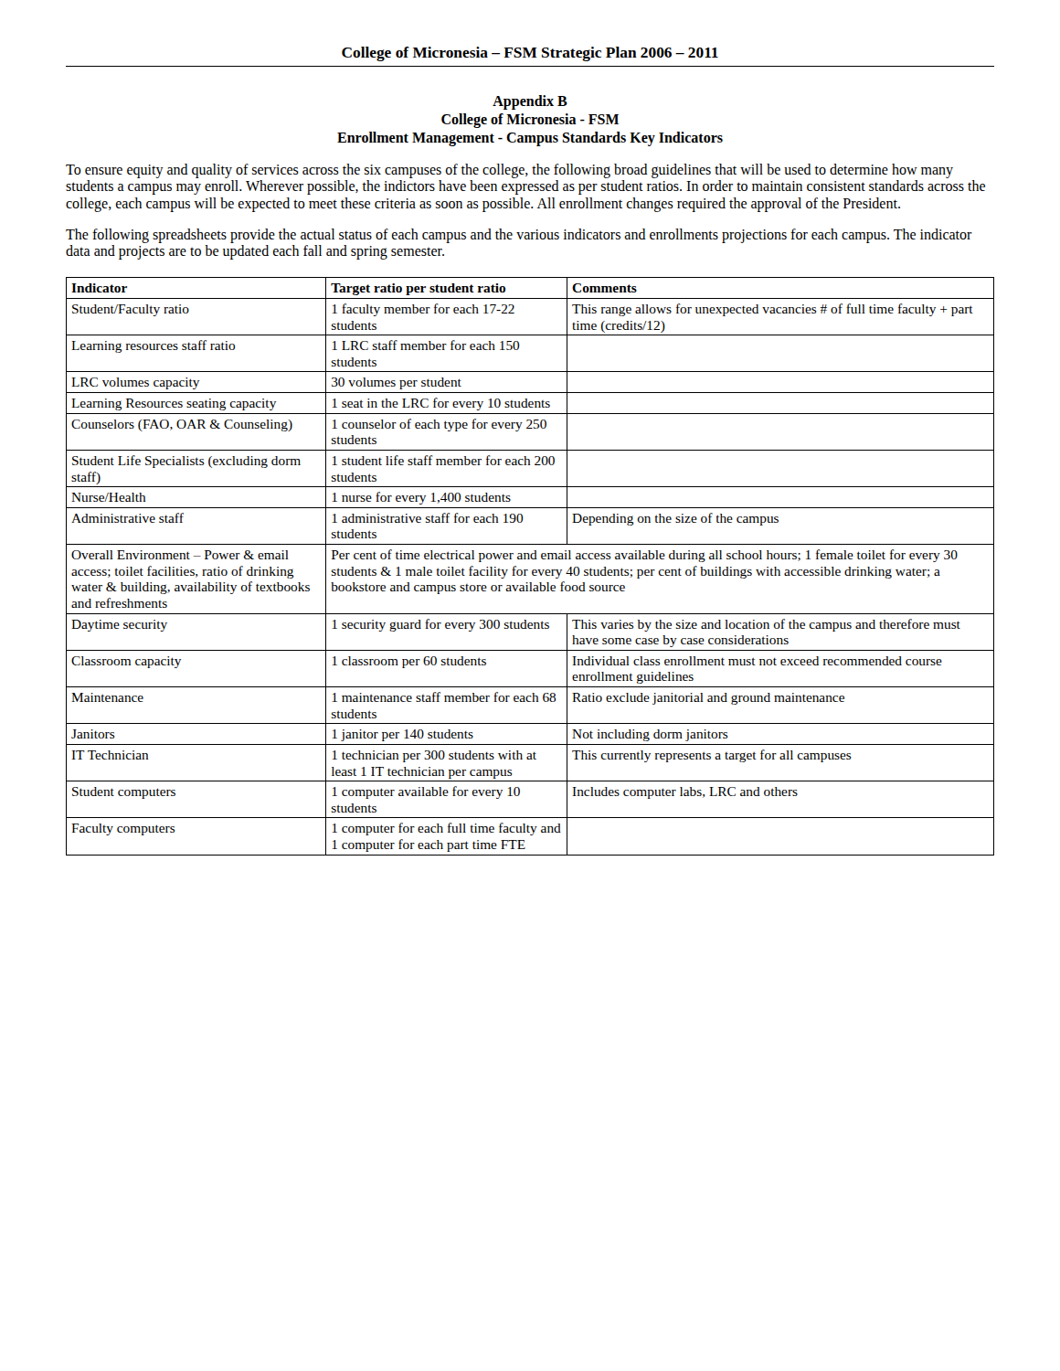College of Micronesia – FSM Strategic Plan 2006 – 2011
Appendix B College of Micronesia - FSM Enrollment Management - Campus Standards Key Indicators
To ensure equity and quality of services across the six campuses of the college, the following broad guidelines that will be used to determine how many students a campus may enroll. Wherever possible, the indictors have been expressed as per student ratios. In order to maintain consistent standards across the college, each campus will be expected to meet these criteria as soon as possible. All enrollment changes required the approval of the President.
The following spreadsheets provide the actual status of each campus and the various indicators and enrollments projections for each campus. The indicator data and projects are to be updated each fall and spring semester.
| Indicator | Target ratio per student ratio | Comments |
| --- | --- | --- |
| Student/Faculty ratio | 1 faculty member for each 17-22 students | This range allows for unexpected vacancies # of full time faculty + part time (credits/12) |
| Learning resources staff ratio | 1 LRC staff member for each 150 students | |
| LRC volumes capacity | 30 volumes per student | |
| Learning Resources seating capacity | 1 seat in the LRC for every 10 students | |
| Counselors (FAO, OAR & Counseling) | 1 counselor of each type for every 250 students | |
| Student Life Specialists (excluding dorm staff) | 1 student life staff member for each 200 students | |
| Nurse/Health | 1 nurse for every 1,400 students | |
| Administrative staff | 1 administrative staff for each 190 students | Depending on the size of the campus |
| Overall Environment – Power & email access; toilet facilities, ratio of drinking water & building, availability of textbooks and refreshments | Per cent of time electrical power and email access available during all school hours; 1 female toilet for every 30 students & 1 male toilet facility for every 40 students; per cent of buildings with accessible drinking water; a bookstore and campus store or available food source |
| Daytime security | 1 security guard for every 300 students | This varies by the size and location of the campus and therefore must have some case by case considerations |
| Classroom capacity | 1 classroom per 60 students | Individual class enrollment must not exceed recommended course enrollment guidelines |
| Maintenance | 1 maintenance staff member for each 68 students | Ratio exclude janitorial and ground maintenance |
| Janitors | 1 janitor per 140 students | Not including dorm janitors |
| IT Technician | 1 technician per 300 students with at least 1 IT technician per campus | This currently represents a target for all campuses |
| Student computers | 1 computer available for every 10 students | Includes computer labs, LRC and others |
| Faculty computers | 1 computer for each full time faculty and 1 computer for each part time FTE | |